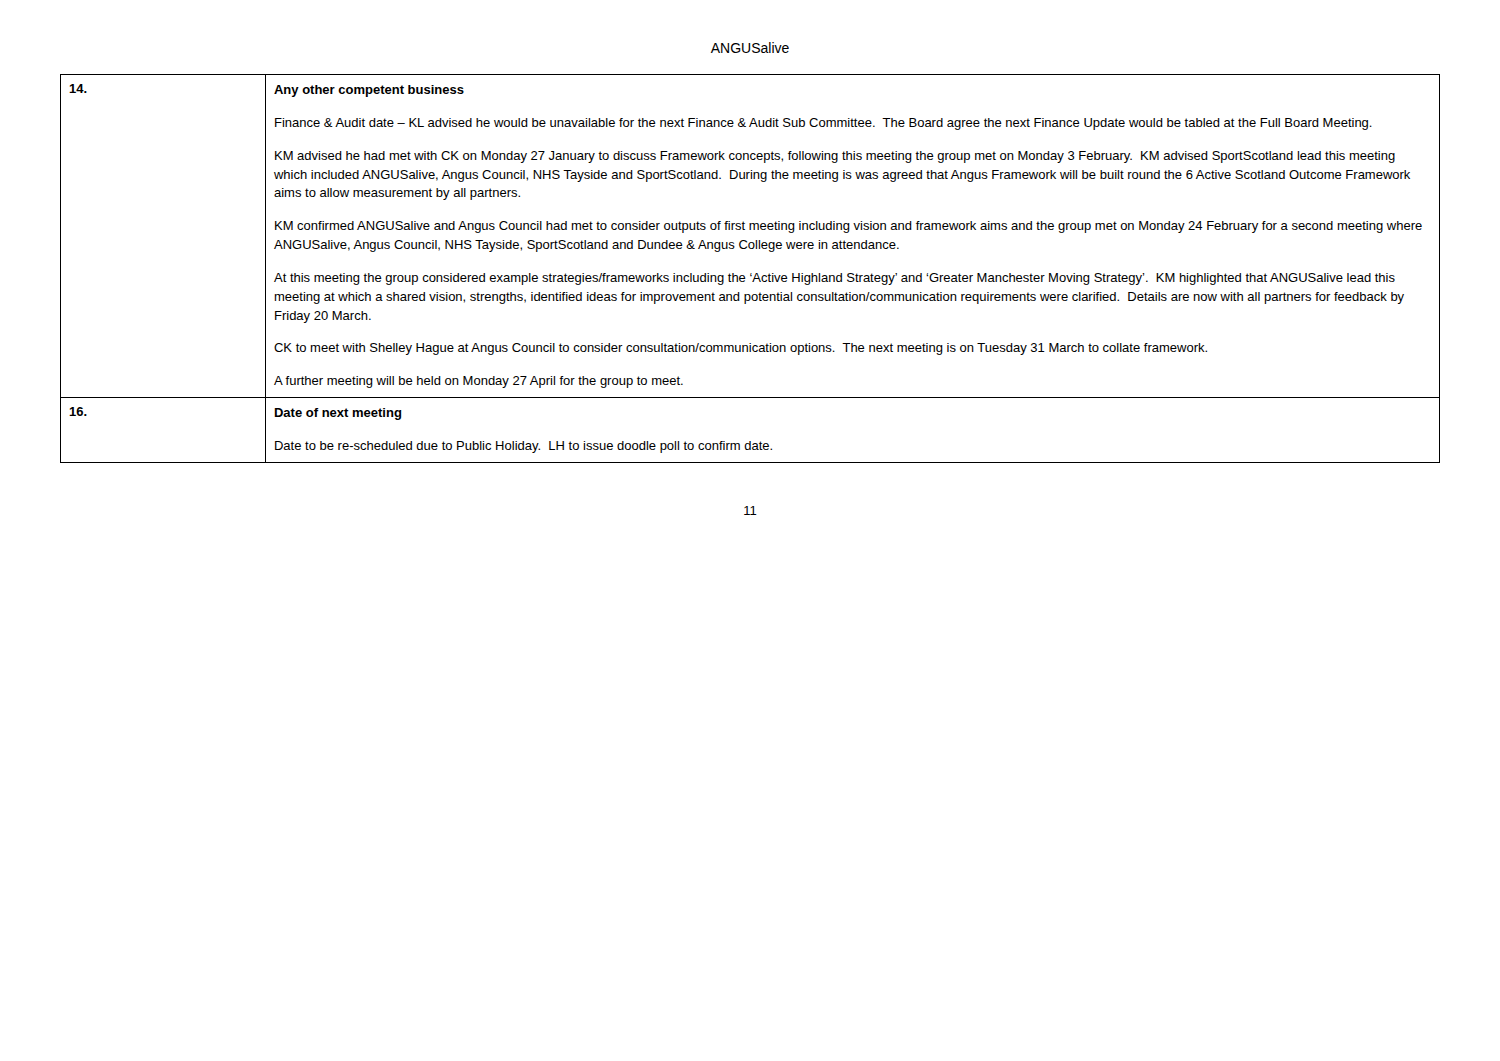ANGUSalive
| 14. | Any other competent business Finance & Audit date – KL advised he would be unavailable for the next Finance & Audit Sub Committee. The Board agree the next Finance Update would be tabled at the Full Board Meeting. KM advised he had met with CK on Monday 27 January to discuss Framework concepts, following this meeting the group met on Monday 3 February. KM advised SportScotland lead this meeting which included ANGUSalive, Angus Council, NHS Tayside and SportScotland. During the meeting is was agreed that Angus Framework will be built round the 6 Active Scotland Outcome Framework aims to allow measurement by all partners. KM confirmed ANGUSalive and Angus Council had met to consider outputs of first meeting including vision and framework aims and the group met on Monday 24 February for a second meeting where ANGUSalive, Angus Council, NHS Tayside, SportScotland and Dundee & Angus College were in attendance. At this meeting the group considered example strategies/frameworks including the ‘Active Highland Strategy’ and ‘Greater Manchester Moving Strategy’. KM highlighted that ANGUSalive lead this meeting at which a shared vision, strengths, identified ideas for improvement and potential consultation/communication requirements were clarified. Details are now with all partners for feedback by Friday 20 March. CK to meet with Shelley Hague at Angus Council to consider consultation/communication options. The next meeting is on Tuesday 31 March to collate framework. A further meeting will be held on Monday 27 April for the group to meet. |
| 16. | Date of next meeting Date to be re-scheduled due to Public Holiday. LH to issue doodle poll to confirm date. |
11